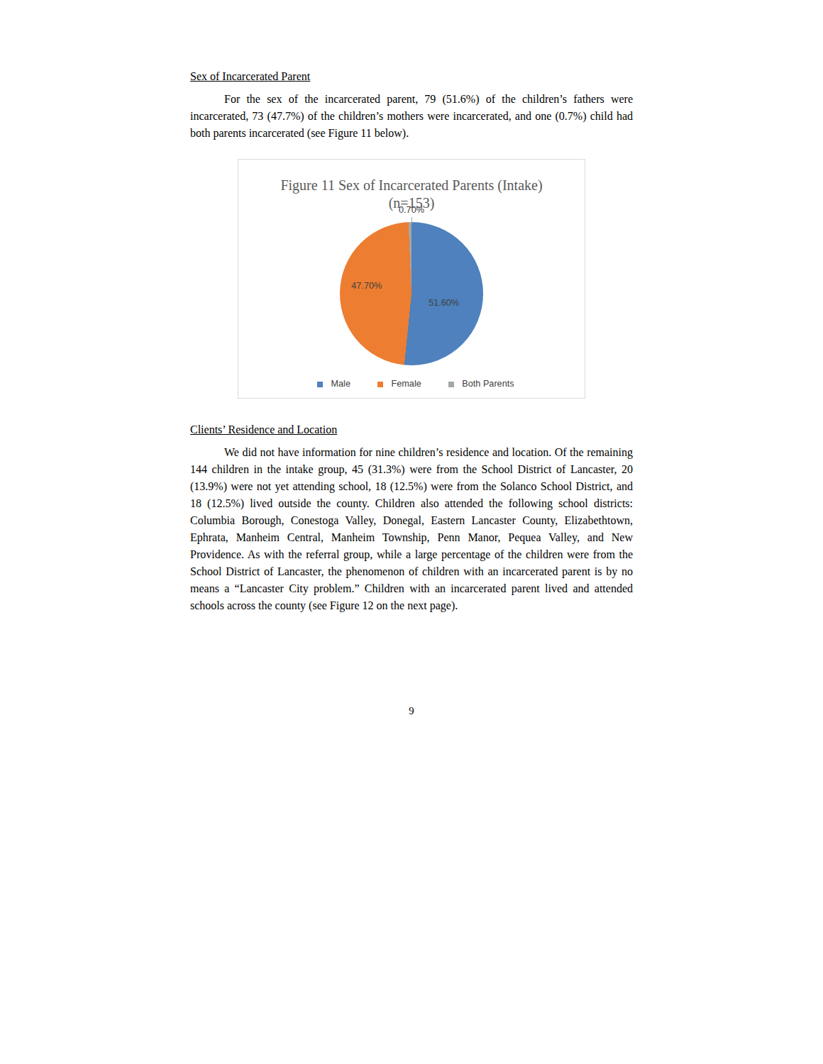Sex of Incarcerated Parent
For the sex of the incarcerated parent, 79 (51.6%) of the children’s fathers were incarcerated, 73 (47.7%) of the children’s mothers were incarcerated, and one (0.7%) child had both parents incarcerated (see Figure 11 below).
Figure 11 Sex of Incarcerated Parents (Intake)
(n=153)
0.70%
51.60%
47.70%
Male Female Both Parents
Clients’ Residence and Location
We did not have information for nine children’s residence and location. Of the remaining 144 children in the intake group, 45 (31.3%) were from the School District of Lancaster, 20 (13.9%) were not yet attending school, 18 (12.5%) were from the Solanco School District, and 18 (12.5%) lived outside the county. Children also attended the following school districts: Columbia Borough, Conestoga Valley, Donegal, Eastern Lancaster County, Elizabethtown, Ephrata, Manheim Central, Manheim Township, Penn Manor, Pequea Valley, and New Providence. As with the referral group, while a large percentage of the children were from the School District of Lancaster, the phenomenon of children with an incarcerated parent is by no means a “Lancaster City problem.” Children with an incarcerated parent lived and attended schools across the county (see Figure 12 on the next page).
9